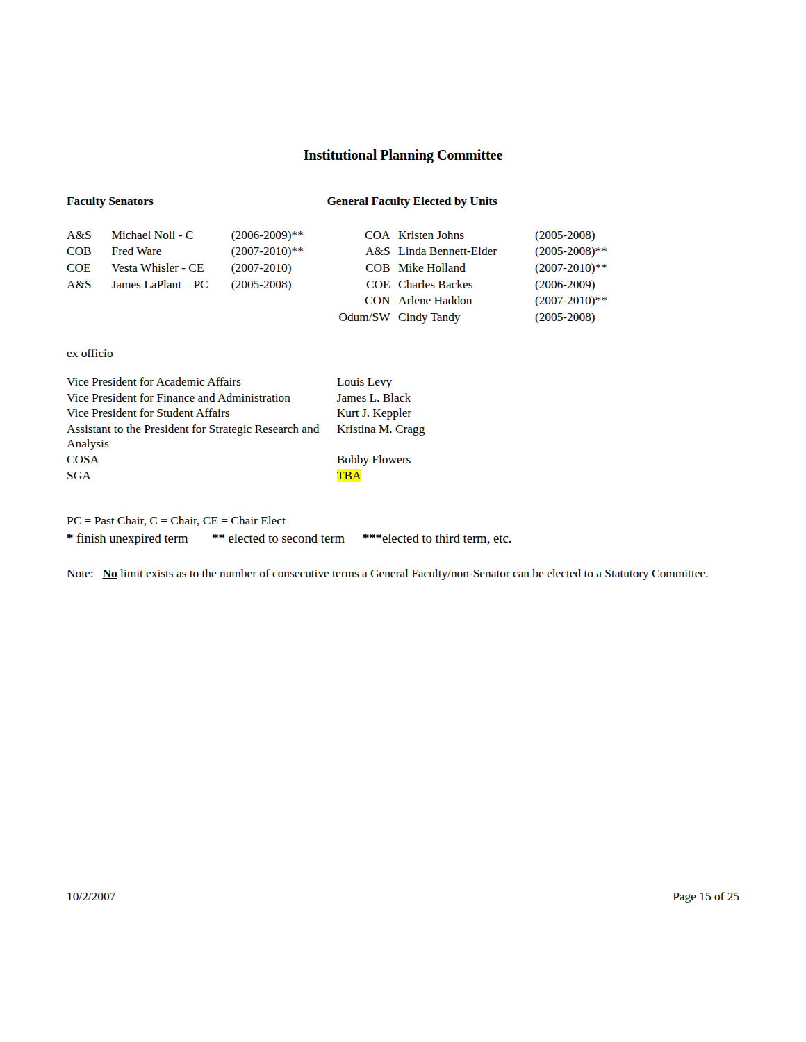Institutional Planning Committee
Faculty Senators
| A&S | Michael Noll - C | (2006-2009)** |
| COB | Fred Ware | (2007-2010)** |
| COE | Vesta Whisler - CE | (2007-2010) |
| A&S | James LaPlant – PC | (2005-2008) |
General Faculty Elected by Units
| COA | Kristen Johns | (2005-2008) |
| A&S | Linda Bennett-Elder | (2005-2008)** |
| COB | Mike Holland | (2007-2010)** |
| COE | Charles Backes | (2006-2009) |
| CON | Arlene Haddon | (2007-2010)** |
| Odum/SW | Cindy Tandy | (2005-2008) |
ex officio
| Vice President for Academic Affairs | Louis Levy |
| Vice President for Finance and Administration | James L. Black |
| Vice President for Student Affairs | Kurt J. Keppler |
| Assistant to the President for Strategic Research and Analysis | Kristina M. Cragg |
| COSA | Bobby Flowers |
| SGA | TBA |
PC = Past Chair, C = Chair, CE = Chair Elect
* finish unexpired term ** elected to second term ***elected to third term, etc.
Note: No limit exists as to the number of consecutive terms a General Faculty/non-Senator can be elected to a Statutory Committee.
10/2/2007 Page 15 of 25